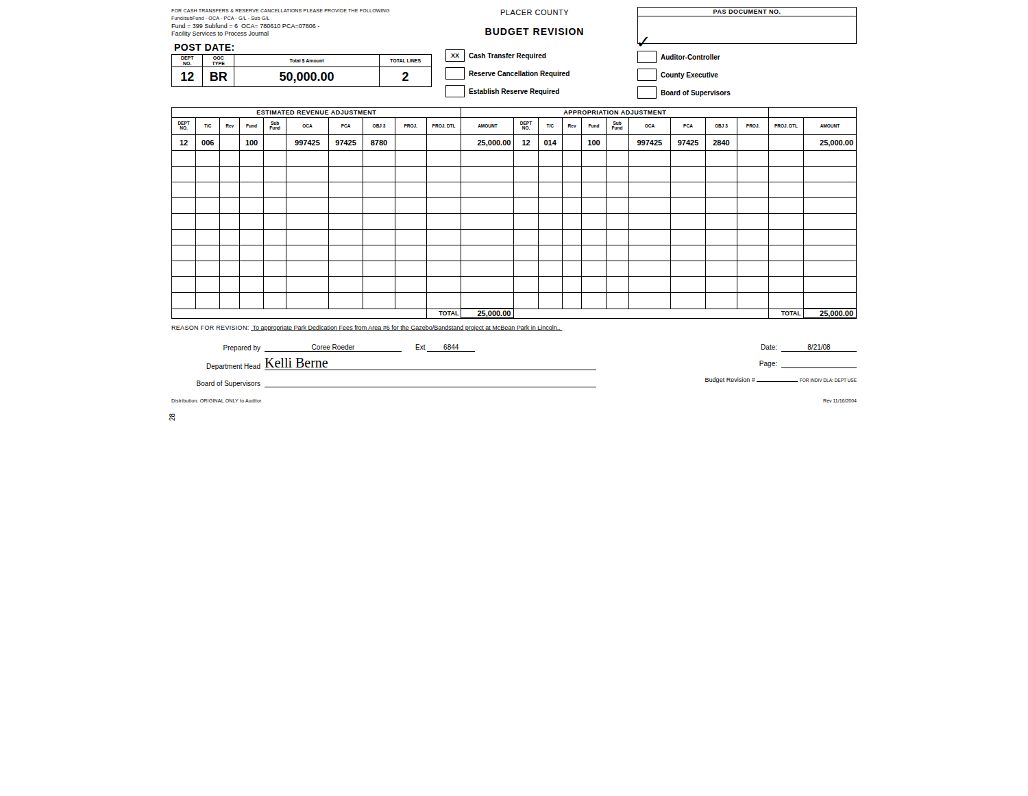FOR CASH TRANSFERS & RESERVE CANCELLATIONS PLEASE PROVIDE THE FOLLOWING
Fund/subFund - OCA - PCA - G/L - Sub G/L
Fund = 399 Subfund = 6 OCA= 780610 PCA=07806 -
Facility Services to Process Journal
POST DATE:
| DEPT NO. | OOC TYPE | Total $ Amount | TOTAL LINES |
| --- | --- | --- | --- |
| 12 | BR | 50,000.00 | 2 |
PLACER COUNTY
BUDGET REVISION
XX
Cash Transfer Required
Reserve Cancellation Required
Establish Reserve Required
PAS DOCUMENT NO.
Auditor-Controller
County Executive
Board of Supervisors
✓
| ESTIMATED REVENUE ADJUSTMENT | APPROPRIATION ADJUSTMENT |
| DEPT NO. | T/C | Rev | Fund | Sub Fund | OCA | PCA | OBJ 3 | PROJ. | PROJ. DTL | AMOUNT | DEPT NO. | T/C | Rev | Fund | Sub Fund | OCA | PCA | OBJ 3 | PROJ. | PROJ. DTL | AMOUNT |
| 12 | 006 | | 100 | | 997425 | 97425 | 8780 | | | 25,000.00 | 12 | 014 | | 100 | | 997425 | 97425 | 2840 | | | 25,000.00 |
| | TOTAL | 25,000.00 | | TOTAL | 25,000.00 |
REASON FOR REVISION: To appropriate Park Dedication Fees from Area #6 for the Gazebo/Bandstand project at McBean Park in Lincoln..
Prepared by
Coree Roeder
Ext 6844
Department Head
Kelli Berne
Board of Supervisors
Date:
8/21/08
Page:
Budget Revision # FOR INDIV DLA: DEPT USE
Distribution: ORIGINAL ONLY to Auditor
Rev 11/16/2004
28